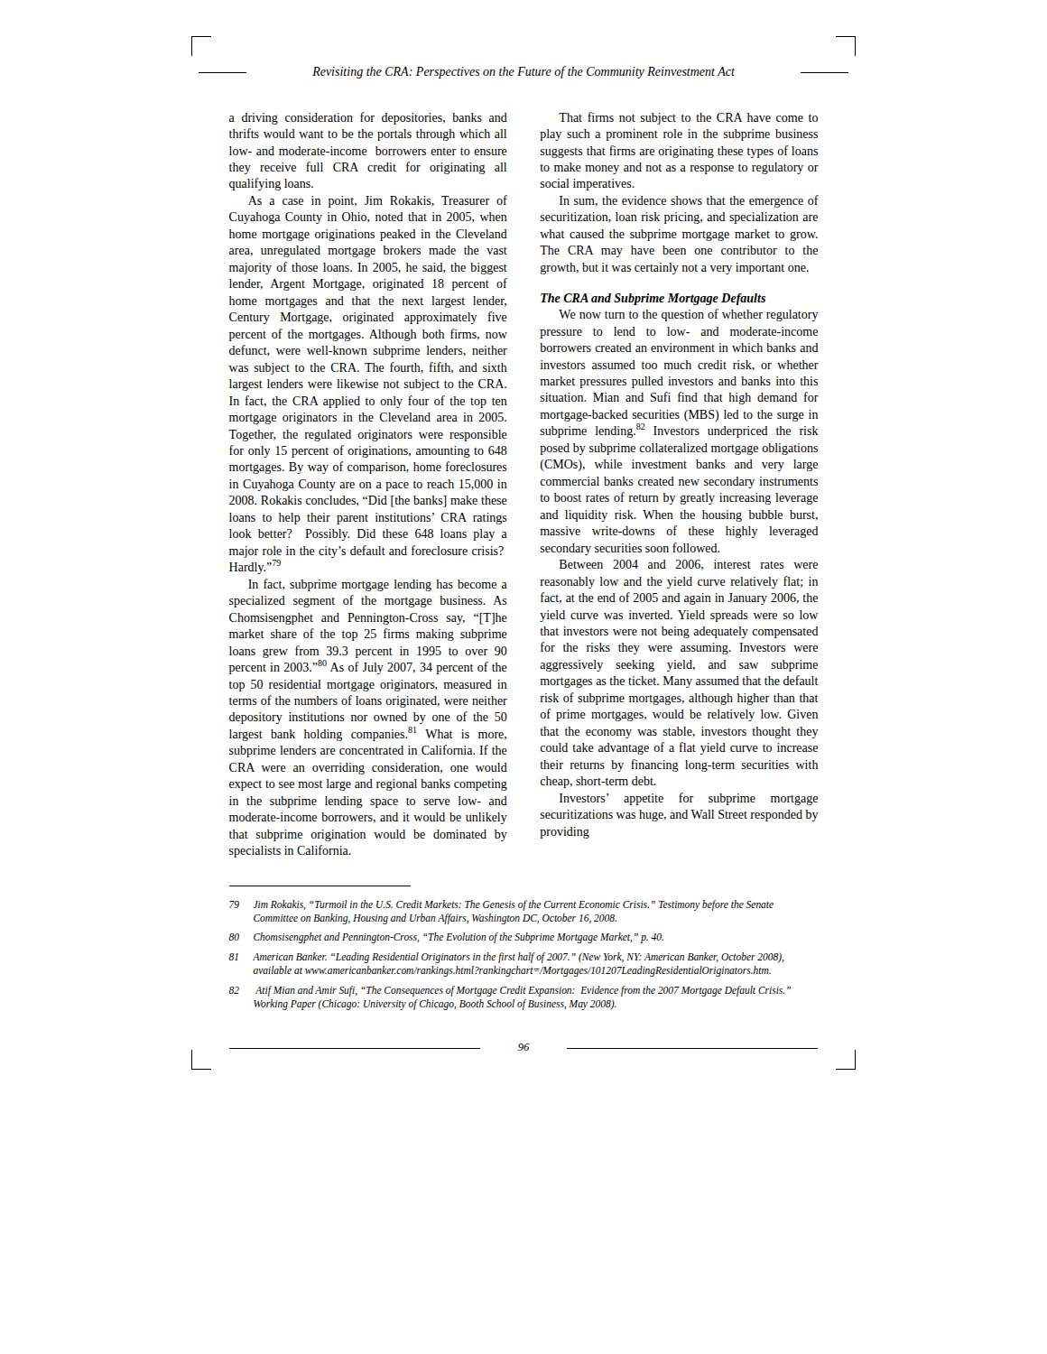Revisiting the CRA: Perspectives on the Future of the Community Reinvestment Act
a driving consideration for depositories, banks and thrifts would want to be the portals through which all low- and moderate-income borrowers enter to ensure they receive full CRA credit for originating all qualifying loans.
As a case in point, Jim Rokakis, Treasurer of Cuyahoga County in Ohio, noted that in 2005, when home mortgage originations peaked in the Cleveland area, unregulated mortgage brokers made the vast majority of those loans. In 2005, he said, the biggest lender, Argent Mortgage, originated 18 percent of home mortgages and that the next largest lender, Century Mortgage, originated approximately five percent of the mortgages. Although both firms, now defunct, were well-known subprime lenders, neither was subject to the CRA. The fourth, fifth, and sixth largest lenders were likewise not subject to the CRA. In fact, the CRA applied to only four of the top ten mortgage originators in the Cleveland area in 2005. Together, the regulated originators were responsible for only 15 percent of originations, amounting to 648 mortgages. By way of comparison, home foreclosures in Cuyahoga County are on a pace to reach 15,000 in 2008. Rokakis concludes, “Did [the banks] make these loans to help their parent institutions’ CRA ratings look better? Possibly. Did these 648 loans play a major role in the city’s default and foreclosure crisis? Hardly.”79
In fact, subprime mortgage lending has become a specialized segment of the mortgage business. As Chomsisengphet and Pennington-Cross say, “[T]he market share of the top 25 firms making subprime loans grew from 39.3 percent in 1995 to over 90 percent in 2003.”80 As of July 2007, 34 percent of the top 50 residential mortgage originators, measured in terms of the numbers of loans originated, were neither depository institutions nor owned by one of the 50 largest bank holding companies.81 What is more, subprime lenders are concentrated in California. If the CRA were an overriding consideration, one would expect to see most large and regional banks competing in the subprime lending space to serve low- and moderate-income borrowers, and it would be unlikely that subprime origination would be dominated by specialists in California.
That firms not subject to the CRA have come to play such a prominent role in the subprime business suggests that firms are originating these types of loans to make money and not as a response to regulatory or social imperatives.
In sum, the evidence shows that the emergence of securitization, loan risk pricing, and specialization are what caused the subprime mortgage market to grow. The CRA may have been one contributor to the growth, but it was certainly not a very important one.
The CRA and Subprime Mortgage Defaults
We now turn to the question of whether regulatory pressure to lend to low- and moderate-income borrowers created an environment in which banks and investors assumed too much credit risk, or whether market pressures pulled investors and banks into this situation. Mian and Sufi find that high demand for mortgage-backed securities (MBS) led to the surge in subprime lending.82 Investors underpriced the risk posed by subprime collateralized mortgage obligations (CMOs), while investment banks and very large commercial banks created new secondary instruments to boost rates of return by greatly increasing leverage and liquidity risk. When the housing bubble burst, massive write-downs of these highly leveraged secondary securities soon followed.
Between 2004 and 2006, interest rates were reasonably low and the yield curve relatively flat; in fact, at the end of 2005 and again in January 2006, the yield curve was inverted. Yield spreads were so low that investors were not being adequately compensated for the risks they were assuming. Investors were aggressively seeking yield, and saw subprime mortgages as the ticket. Many assumed that the default risk of subprime mortgages, although higher than that of prime mortgages, would be relatively low. Given that the economy was stable, investors thought they could take advantage of a flat yield curve to increase their returns by financing long-term securities with cheap, short-term debt.
Investors’ appetite for subprime mortgage securitizations was huge, and Wall Street responded by providing
79 Jim Rokakis, “Turmoil in the U.S. Credit Markets: The Genesis of the Current Economic Crisis.” Testimony before the Senate Committee on Banking, Housing and Urban Affairs, Washington DC, October 16, 2008.
80 Chomsisengphet and Pennington-Cross, “The Evolution of the Subprime Mortgage Market,” p. 40.
81 American Banker. “Leading Residential Originators in the first half of 2007.” (New York, NY: American Banker, October 2008), available at www.americanbanker.com/rankings.html?rankingchart=/Mortgages/101207LeadingResidentialOriginators.htm.
82 Atif Mian and Amir Sufi, “The Consequences of Mortgage Credit Expansion: Evidence from the 2007 Mortgage Default Crisis.” Working Paper (Chicago: University of Chicago, Booth School of Business, May 2008).
96